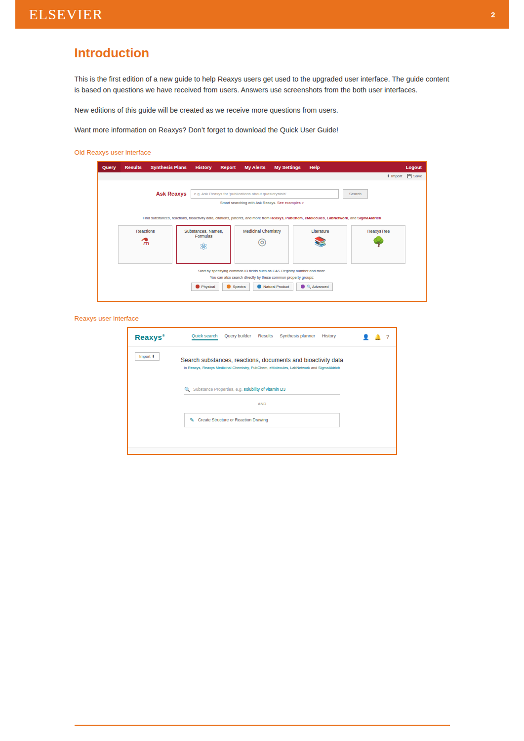ELSEVIER
2
Introduction
This is the first edition of a new guide to help Reaxys users get used to the upgraded user interface. The guide content is based on questions we have received from users. Answers use screenshots from the both user interfaces.
New editions of this guide will be created as we receive more questions from users.
Want more information on Reaxys? Don’t forget to download the Quick User Guide!
Old Reaxys user interface
Query
Results
Synthesis Plans
History
Report
My Alerts
My Settings
Help
Logout
⬆ Import 💾 Save
Ask Reaxys
e.g. Ask Reaxys for 'publications about quasicrystals'
Search
Smart searching with Ask Reaxys. See examples >
Find substances, reactions, bioactivity data, citations, patents, and more from Reaxys, PubChem, eMolecules, LabNetwork, and SigmaAldrich
Reactions
⚗
Substances, Names,
Formulas
⚛
Medicinal Chemistry
◎
Literature
📚
ReaxysTree
🌳
Start by specifying common ID fields such as CAS Registry number and more.
You can also search directly by these common property groups:
Physical
Spectra
Natural Product
🔍 Advanced
Reaxys user interface
Reaxys®
Quick search Query builder Results Synthesis planner History
👤 🔔 ?
Import ⬇
Search substances, reactions, documents and bioactivity data
in Reaxys, Reaxys Medicinal Chemistry, PubChem, eMolecules, LabNetwork and SigmaAldrich
🔍 Substance Properties, e.g. solubility of vitamin D3
AND
✎ Create Structure or Reaction Drawing